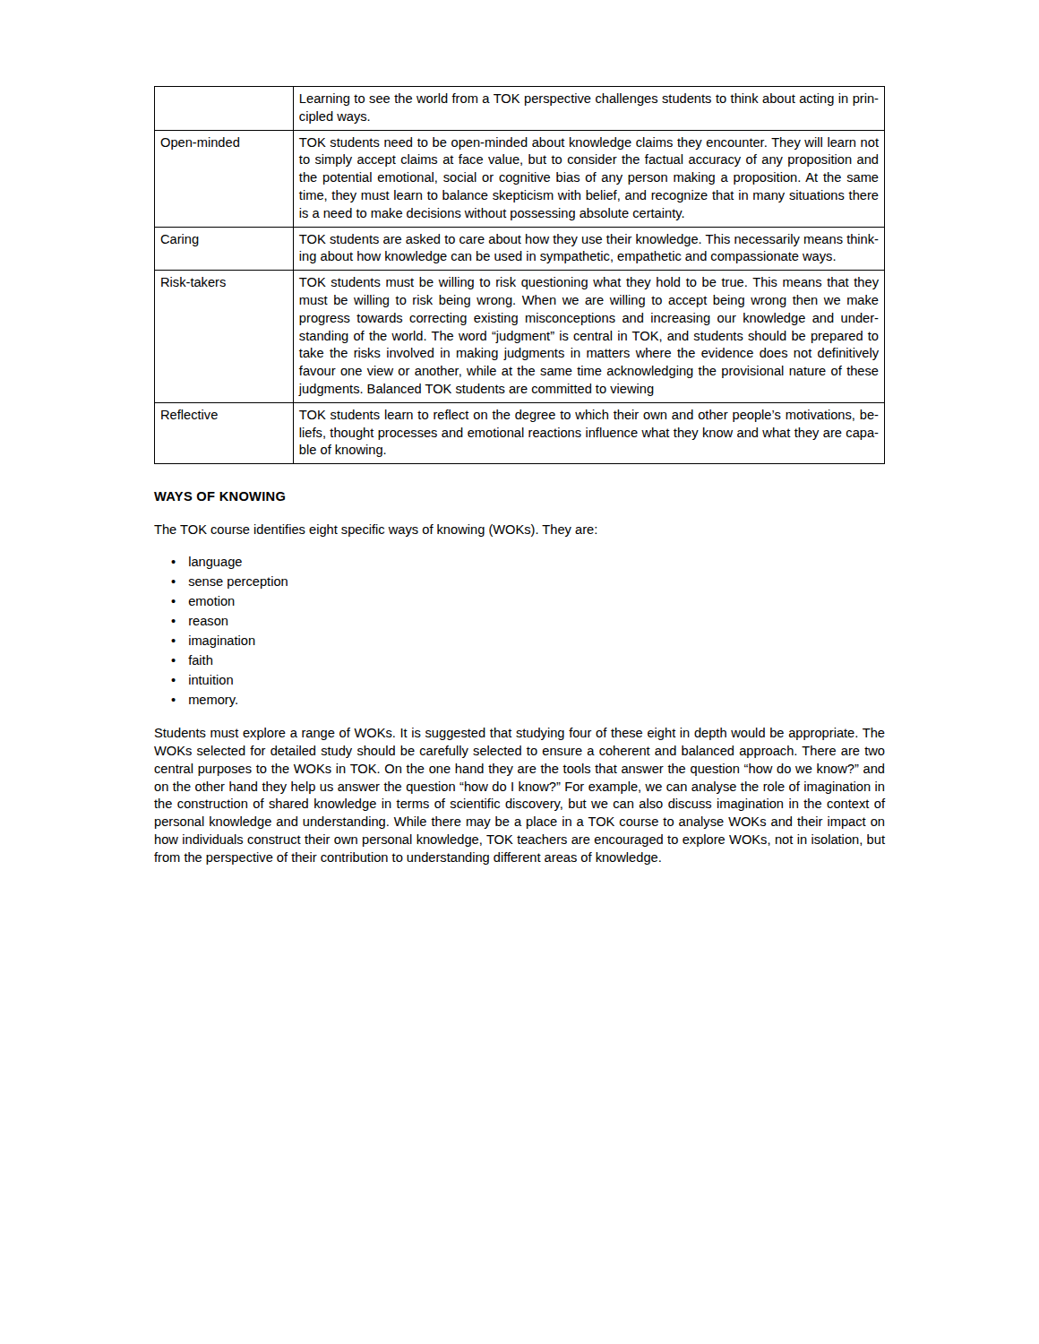| | Learning to see the world from a TOK perspective challenges students to think about acting in principled ways. |
| Open-minded | TOK students need to be open-minded about knowledge claims they encounter. They will learn not to simply accept claims at face value, but to consider the factual accuracy of any proposition and the potential emotional, social or cognitive bias of any person making a proposition. At the same time, they must learn to balance skepticism with belief, and recognize that in many situations there is a need to make decisions without possessing absolute certainty. |
| Caring | TOK students are asked to care about how they use their knowledge. This necessarily means thinking about how knowledge can be used in sympathetic, empathetic and compassionate ways. |
| Risk-takers | TOK students must be willing to risk questioning what they hold to be true. This means that they must be willing to risk being wrong. When we are willing to accept being wrong then we make progress towards correcting existing misconceptions and increasing our knowledge and understanding of the world. The word “judgment” is central in TOK, and students should be prepared to take the risks involved in making judgments in matters where the evidence does not definitively favour one view or another, while at the same time acknowledging the provisional nature of these judgments. Balanced TOK students are committed to viewing |
| Reflective | TOK students learn to reflect on the degree to which their own and other people’s motivations, beliefs, thought processes and emotional reactions influence what they know and what they are capable of knowing. |
WAYS OF KNOWING
The TOK course identifies eight specific ways of knowing (WOKs). They are:
language
sense perception
emotion
reason
imagination
faith
intuition
memory.
Students must explore a range of WOKs. It is suggested that studying four of these eight in depth would be appropriate. The WOKs selected for detailed study should be carefully selected to ensure a coherent and balanced approach. There are two central purposes to the WOKs in TOK. On the one hand they are the tools that answer the question “how do we know?” and on the other hand they help us answer the question “how do I know?” For example, we can analyse the role of imagination in the construction of shared knowledge in terms of scientific discovery, but we can also discuss imagination in the context of personal knowledge and understanding. While there may be a place in a TOK course to analyse WOKs and their impact on how individuals construct their own personal knowledge, TOK teachers are encouraged to explore WOKs, not in isolation, but from the perspective of their contribution to understanding different areas of knowledge.